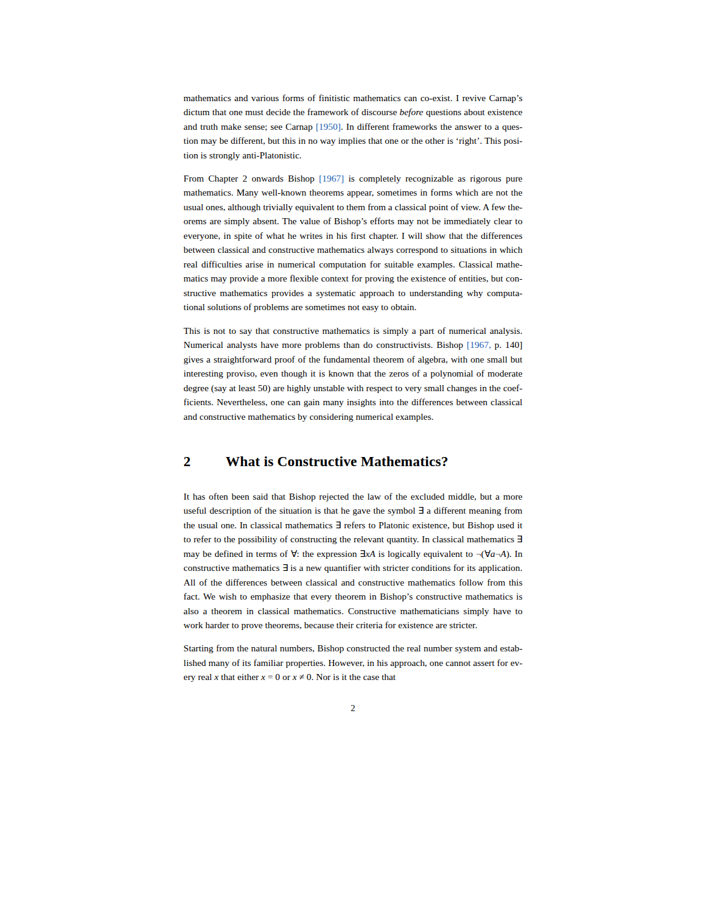mathematics and various forms of finitistic mathematics can co-exist. I revive Carnap’s dictum that one must decide the framework of discourse before questions about existence and truth make sense; see Carnap [1950]. In different frameworks the answer to a question may be different, but this in no way implies that one or the other is ‘right’. This position is strongly anti-Platonistic.
From Chapter 2 onwards Bishop [1967] is completely recognizable as rigorous pure mathematics. Many well-known theorems appear, sometimes in forms which are not the usual ones, although trivially equivalent to them from a classical point of view. A few theorems are simply absent. The value of Bishop’s efforts may not be immediately clear to everyone, in spite of what he writes in his first chapter. I will show that the differences between classical and constructive mathematics always correspond to situations in which real difficulties arise in numerical computation for suitable examples. Classical mathematics may provide a more flexible context for proving the existence of entities, but constructive mathematics provides a systematic approach to understanding why computational solutions of problems are sometimes not easy to obtain.
This is not to say that constructive mathematics is simply a part of numerical analysis. Numerical analysts have more problems than do constructivists. Bishop [1967, p. 140] gives a straightforward proof of the fundamental theorem of algebra, with one small but interesting proviso, even though it is known that the zeros of a polynomial of moderate degree (say at least 50) are highly unstable with respect to very small changes in the coefficients. Nevertheless, one can gain many insights into the differences between classical and constructive mathematics by considering numerical examples.
2 What is Constructive Mathematics?
It has often been said that Bishop rejected the law of the excluded middle, but a more useful description of the situation is that he gave the symbol ∃ a different meaning from the usual one. In classical mathematics ∃ refers to Platonic existence, but Bishop used it to refer to the possibility of constructing the relevant quantity. In classical mathematics ∃ may be defined in terms of ∀: the expression ∃xA is logically equivalent to ¬(∀a¬A). In constructive mathematics ∃ is a new quantifier with stricter conditions for its application. All of the differences between classical and constructive mathematics follow from this fact. We wish to emphasize that every theorem in Bishop’s constructive mathematics is also a theorem in classical mathematics. Constructive mathematicians simply have to work harder to prove theorems, because their criteria for existence are stricter.
Starting from the natural numbers, Bishop constructed the real number system and established many of its familiar properties. However, in his approach, one cannot assert for every real x that either x = 0 or x ≠ 0. Nor is it the case that
2